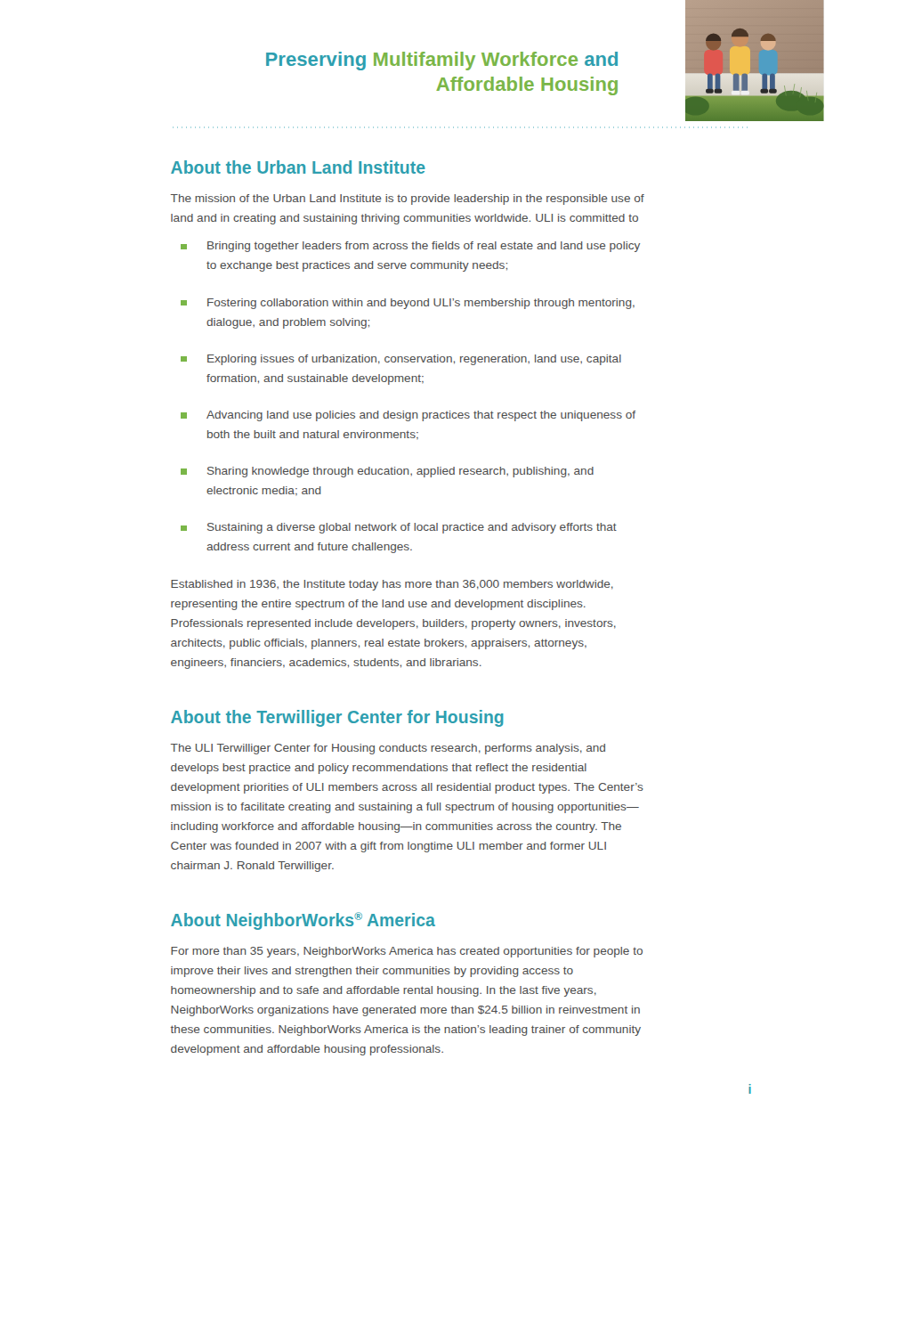Preserving Multifamily Workforce and
Affordable Housing
About the Urban Land Institute
The mission of the Urban Land Institute is to provide leadership in the responsible use of land and in creating and sustaining thriving communities worldwide. ULI is committed to
Bringing together leaders from across the fields of real estate and land use policy to exchange best practices and serve community needs;
Fostering collaboration within and beyond ULI’s membership through mentoring, dialogue, and problem solving;
Exploring issues of urbanization, conservation, regeneration, land use, capital formation, and sustainable development;
Advancing land use policies and design practices that respect the uniqueness of both the built and natural environments;
Sharing knowledge through education, applied research, publishing, and electronic media; and
Sustaining a diverse global network of local practice and advisory efforts that address current and future challenges.
Established in 1936, the Institute today has more than 36,000 members worldwide, representing the entire spectrum of the land use and development disciplines. Professionals represented include developers, builders, property owners, investors, architects, public officials, planners, real estate brokers, appraisers, attorneys, engineers, financiers, academics, students, and librarians.
About the Terwilliger Center for Housing
The ULI Terwilliger Center for Housing conducts research, performs analysis, and develops best practice and policy recommendations that reflect the residential development priorities of ULI members across all residential product types. The Center’s mission is to facilitate creating and sustaining a full spectrum of housing opportunities—including workforce and affordable housing—in communities across the country. The Center was founded in 2007 with a gift from longtime ULI member and former ULI chairman J. Ronald Terwilliger.
About NeighborWorks® America
For more than 35 years, NeighborWorks America has created opportunities for people to improve their lives and strengthen their communities by providing access to homeownership and to safe and affordable rental housing. In the last five years, NeighborWorks organizations have generated more than $24.5 billion in reinvestment in these communities. NeighborWorks America is the nation’s leading trainer of community development and affordable housing professionals.
i